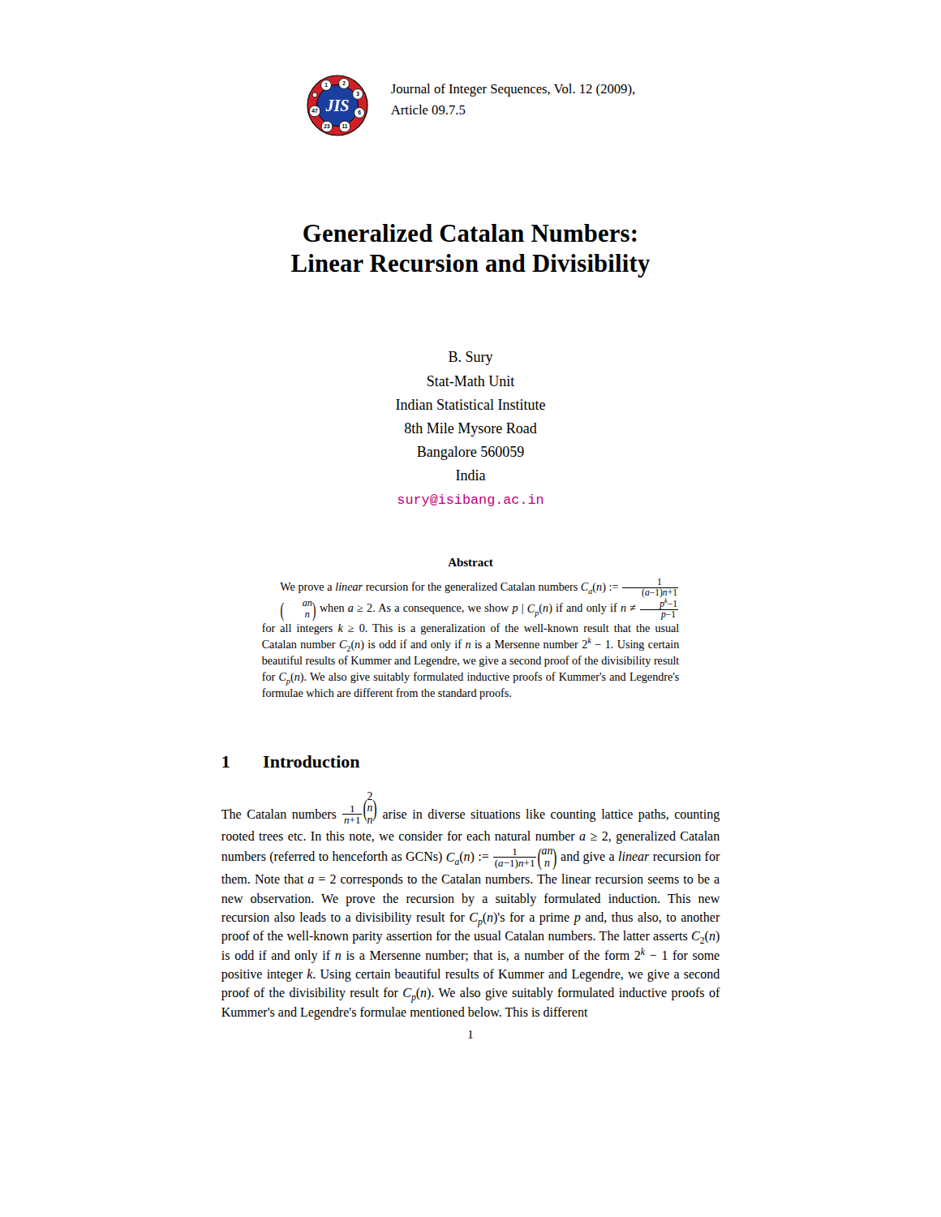JIS 1 2 3 6 11 23 47
Journal of Integer Sequences, Vol. 12 (2009),
Article 09.7.5
Generalized Catalan Numbers:
Linear Recursion and Divisibility
B. Sury
Stat-Math Unit
Indian Statistical Institute
8th Mile Mysore Road
Bangalore 560059
India
sury@isibang.ac.in
Abstract
We prove a linear recursion for the generalized Catalan numbers Ca(n) := 1(a−1)n+1 an n when a ≥ 2. As a consequence, we show p | Cp(n) if and only if n ≠ pk−1 p−1 for all integers k ≥ 0. This is a generalization of the well-known result that the usual Catalan number C2(n) is odd if and only if n is a Mersenne number 2k − 1. Using certain beautiful results of Kummer and Legendre, we give a second proof of the divisibility result for Cp(n). We also give suitably formulated inductive proofs of Kummer's and Legendre's formulae which are different from the standard proofs.
1 Introduction
The Catalan numbers 1 n+12n n arise in diverse situations like counting lattice paths, counting rooted trees etc. In this note, we consider for each natural number a ≥ 2, generalized Catalan numbers (referred to henceforth as GCNs) Ca(n) := 1(a−1)n+1 an n and give a linear recursion for them. Note that a = 2 corresponds to the Catalan numbers. The linear recursion seems to be a new observation. We prove the recursion by a suitably formulated induction. This new recursion also leads to a divisibility result for Cp(n)'s for a prime p and, thus also, to another proof of the well-known parity assertion for the usual Catalan numbers. The latter asserts C2(n) is odd if and only if n is a Mersenne number; that is, a number of the form 2k − 1 for some positive integer k. Using certain beautiful results of Kummer and Legendre, we give a second proof of the divisibility result for Cp(n). We also give suitably formulated inductive proofs of Kummer's and Legendre's formulae mentioned below. This is different
1